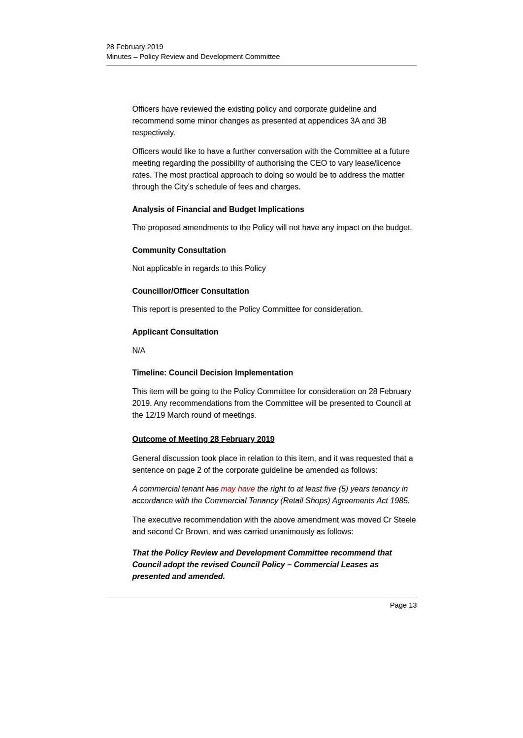28 February 2019
Minutes – Policy Review and Development Committee
Officers have reviewed the existing policy and corporate guideline and recommend some minor changes as presented at appendices 3A and 3B respectively.
Officers would like to have a further conversation with the Committee at a future meeting regarding the possibility of authorising the CEO to vary lease/licence rates. The most practical approach to doing so would be to address the matter through the City’s schedule of fees and charges.
Analysis of Financial and Budget Implications
The proposed amendments to the Policy will not have any impact on the budget.
Community Consultation
Not applicable in regards to this Policy
Councillor/Officer Consultation
This report is presented to the Policy Committee for consideration.
Applicant Consultation
N/A
Timeline: Council Decision Implementation
This item will be going to the Policy Committee for consideration on 28 February 2019. Any recommendations from the Committee will be presented to Council at the 12/19 March round of meetings.
Outcome of Meeting 28 February 2019
General discussion took place in relation to this item, and it was requested that a sentence on page 2 of the corporate guideline be amended as follows:
A commercial tenant has may have the right to at least five (5) years tenancy in accordance with the Commercial Tenancy (Retail Shops) Agreements Act 1985.
The executive recommendation with the above amendment was moved Cr Steele and second Cr Brown, and was carried unanimously as follows:
That the Policy Review and Development Committee recommend that Council adopt the revised Council Policy – Commercial Leases as presented and amended.
Page 13